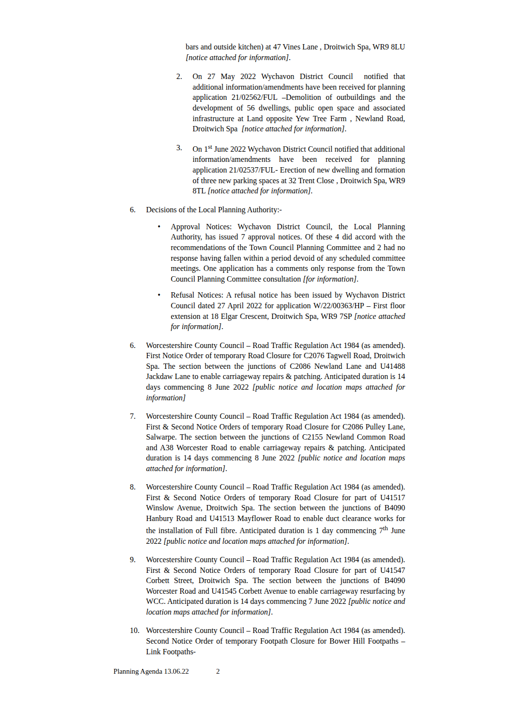bars and outside kitchen) at 47 Vines Lane , Droitwich Spa, WR9 8LU [notice attached for information].
2.
On 27 May 2022 Wychavon District Council notified that additional information/amendments have been received for planning application 21/02562/FUL –Demolition of outbuildings and the development of 56 dwellings, public open space and associated infrastructure at Land opposite Yew Tree Farm , Newland Road, Droitwich Spa [notice attached for information].
3.
On 1st June 2022 Wychavon District Council notified that additional information/amendments have been received for planning application 21/02537/FUL- Erection of new dwelling and formation of three new parking spaces at 32 Trent Close , Droitwich Spa, WR9 8TL [notice attached for information].
6.
Decisions of the Local Planning Authority:-
Approval Notices: Wychavon District Council, the Local Planning Authority, has issued 7 approval notices. Of these 4 did accord with the recommendations of the Town Council Planning Committee and 2 had no response having fallen within a period devoid of any scheduled committee meetings. One application has a comments only response from the Town Council Planning Committee consultation [for information].
Refusal Notices: A refusal notice has been issued by Wychavon District Council dated 27 April 2022 for application W/22/00363/HP – First floor extension at 18 Elgar Crescent, Droitwich Spa, WR9 7SP [notice attached for information].
6.
Worcestershire County Council – Road Traffic Regulation Act 1984 (as amended). First Notice Order of temporary Road Closure for C2076 Tagwell Road, Droitwich Spa. The section between the junctions of C2086 Newland Lane and U41488 Jackdaw Lane to enable carriageway repairs & patching. Anticipated duration is 14 days commencing 8 June 2022 [public notice and location maps attached for information]
7.
Worcestershire County Council – Road Traffic Regulation Act 1984 (as amended). First & Second Notice Orders of temporary Road Closure for C2086 Pulley Lane, Salwarpe. The section between the junctions of C2155 Newland Common Road and A38 Worcester Road to enable carriageway repairs & patching. Anticipated duration is 14 days commencing 8 June 2022 [public notice and location maps attached for information].
8.
Worcestershire County Council – Road Traffic Regulation Act 1984 (as amended). First & Second Notice Orders of temporary Road Closure for part of U41517 Winslow Avenue, Droitwich Spa. The section between the junctions of B4090 Hanbury Road and U41513 Mayflower Road to enable duct clearance works for the installation of Full fibre. Anticipated duration is 1 day commencing 7th June 2022 [public notice and location maps attached for information].
9.
Worcestershire County Council – Road Traffic Regulation Act 1984 (as amended). First & Second Notice Orders of temporary Road Closure for part of U41547 Corbett Street, Droitwich Spa. The section between the junctions of B4090 Worcester Road and U41545 Corbett Avenue to enable carriageway resurfacing by WCC. Anticipated duration is 14 days commencing 7 June 2022 [public notice and location maps attached for information].
10.
Worcestershire County Council – Road Traffic Regulation Act 1984 (as amended). Second Notice Order of temporary Footpath Closure for Bower Hill Footpaths – Link Footpaths-
Planning Agenda 13.06.22 2